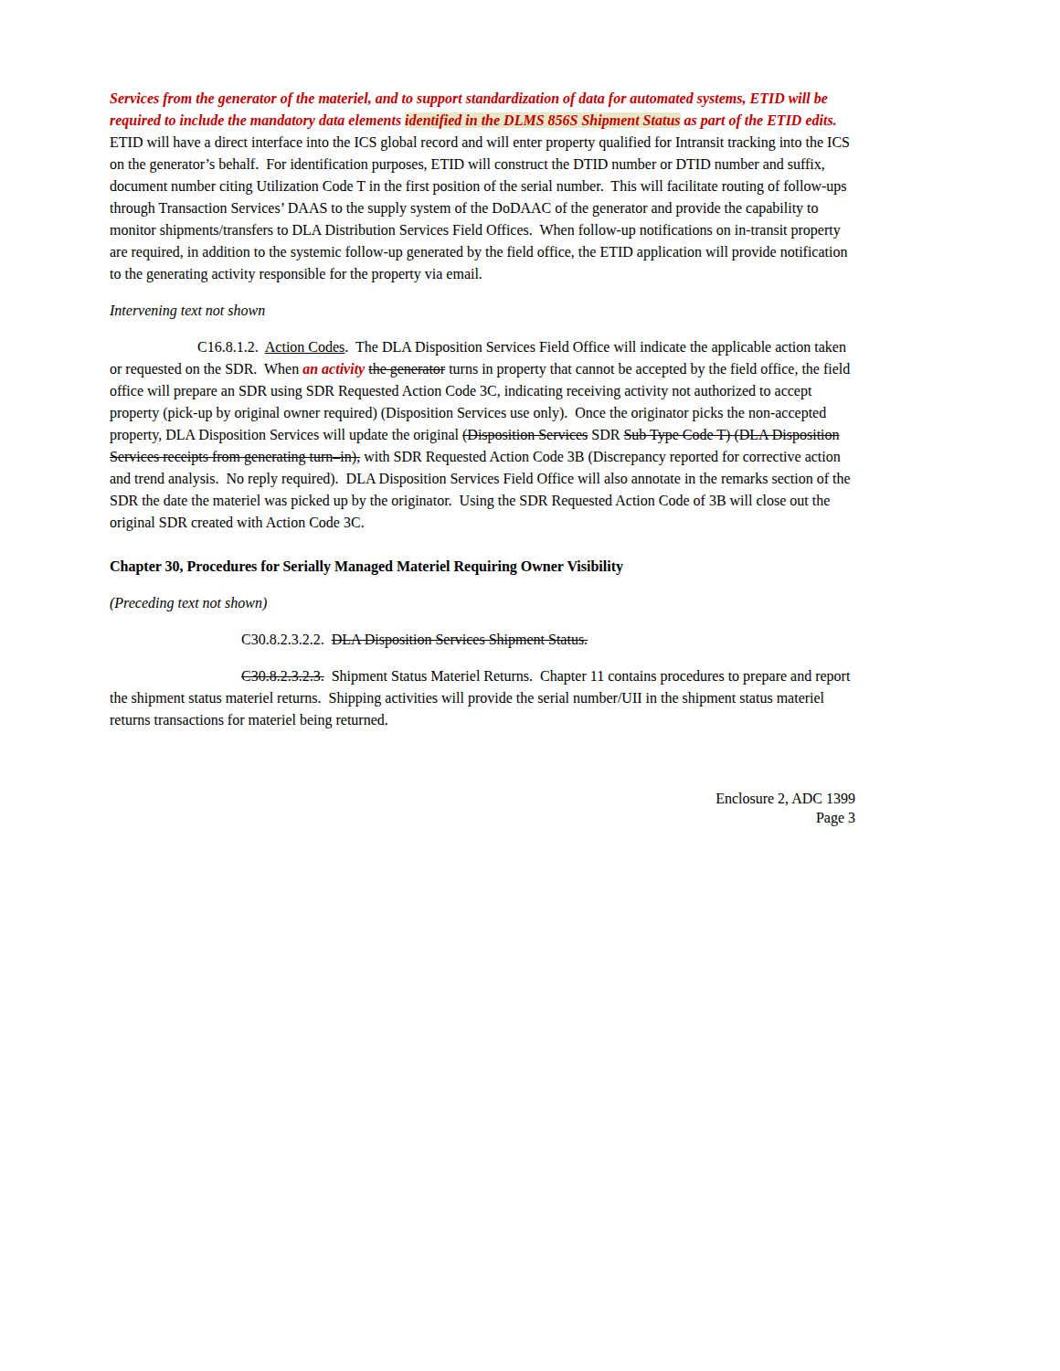Services from the generator of the materiel, and to support standardization of data for automated systems, ETID will be required to include the mandatory data elements identified in the DLMS 856S Shipment Status as part of the ETID edits. ETID will have a direct interface into the ICS global record and will enter property qualified for Intransit tracking into the ICS on the generator’s behalf. For identification purposes, ETID will construct the DTID number or DTID number and suffix, document number citing Utilization Code T in the first position of the serial number. This will facilitate routing of follow-ups through Transaction Services’ DAAS to the supply system of the DoDAAC of the generator and provide the capability to monitor shipments/transfers to DLA Distribution Services Field Offices. When follow-up notifications on in-transit property are required, in addition to the systemic follow-up generated by the field office, the ETID application will provide notification to the generating activity responsible for the property via email.
Intervening text not shown
C16.8.1.2. Action Codes. The DLA Disposition Services Field Office will indicate the applicable action taken or requested on the SDR. When an activity the generator turns in property that cannot be accepted by the field office, the field office will prepare an SDR using SDR Requested Action Code 3C, indicating receiving activity not authorized to accept property (pick-up by original owner required) (Disposition Services use only). Once the originator picks the non-accepted property, DLA Disposition Services will update the original (Disposition Services SDR Sub Type Code T) (DLA Disposition Services receipts from generating turn–in), with SDR Requested Action Code 3B (Discrepancy reported for corrective action and trend analysis. No reply required). DLA Disposition Services Field Office will also annotate in the remarks section of the SDR the date the materiel was picked up by the originator. Using the SDR Requested Action Code of 3B will close out the original SDR created with Action Code 3C.
Chapter 30, Procedures for Serially Managed Materiel Requiring Owner Visibility
(Preceding text not shown)
C30.8.2.3.2.2. DLA Disposition Services Shipment Status.
C30.8.2.3.2.3. Shipment Status Materiel Returns. Chapter 11 contains procedures to prepare and report the shipment status materiel returns. Shipping activities will provide the serial number/UII in the shipment status materiel returns transactions for materiel being returned.
Enclosure 2, ADC 1399
Page 3